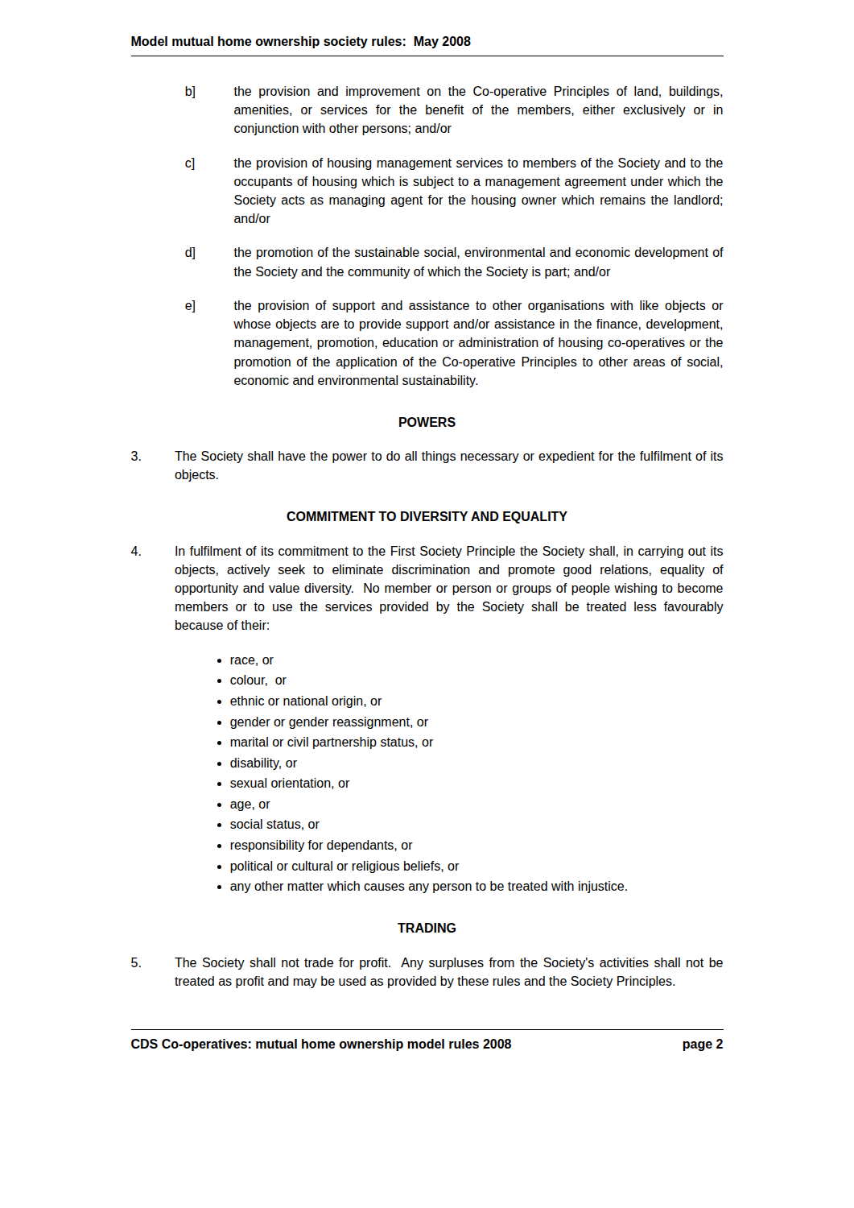Model mutual home ownership society rules: May 2008
b]
the provision and improvement on the Co-operative Principles of land, buildings, amenities, or services for the benefit of the members, either exclusively or in conjunction with other persons; and/or
c]
the provision of housing management services to members of the Society and to the occupants of housing which is subject to a management agreement under which the Society acts as managing agent for the housing owner which remains the landlord; and/or
d]
the promotion of the sustainable social, environmental and economic development of the Society and the community of which the Society is part; and/or
e]
the provision of support and assistance to other organisations with like objects or whose objects are to provide support and/or assistance in the finance, development, management, promotion, education or administration of housing co-operatives or the promotion of the application of the Co-operative Principles to other areas of social, economic and environmental sustainability.
Powers
3.
The Society shall have the power to do all things necessary or expedient for the fulfilment of its objects.
Commitment to diversity and equality
4.
In fulfilment of its commitment to the First Society Principle the Society shall, in carrying out its objects, actively seek to eliminate discrimination and promote good relations, equality of opportunity and value diversity. No member or person or groups of people wishing to become members or to use the services provided by the Society shall be treated less favourably because of their:
race, or
colour, or
ethnic or national origin, or
gender or gender reassignment, or
marital or civil partnership status, or
disability, or
sexual orientation, or
age, or
social status, or
responsibility for dependants, or
political or cultural or religious beliefs, or
any other matter which causes any person to be treated with injustice.
Trading
5.
The Society shall not trade for profit. Any surpluses from the Society's activities shall not be treated as profit and may be used as provided by these rules and the Society Principles.
CDS Co-operatives: mutual home ownership model rules 2008 page 2